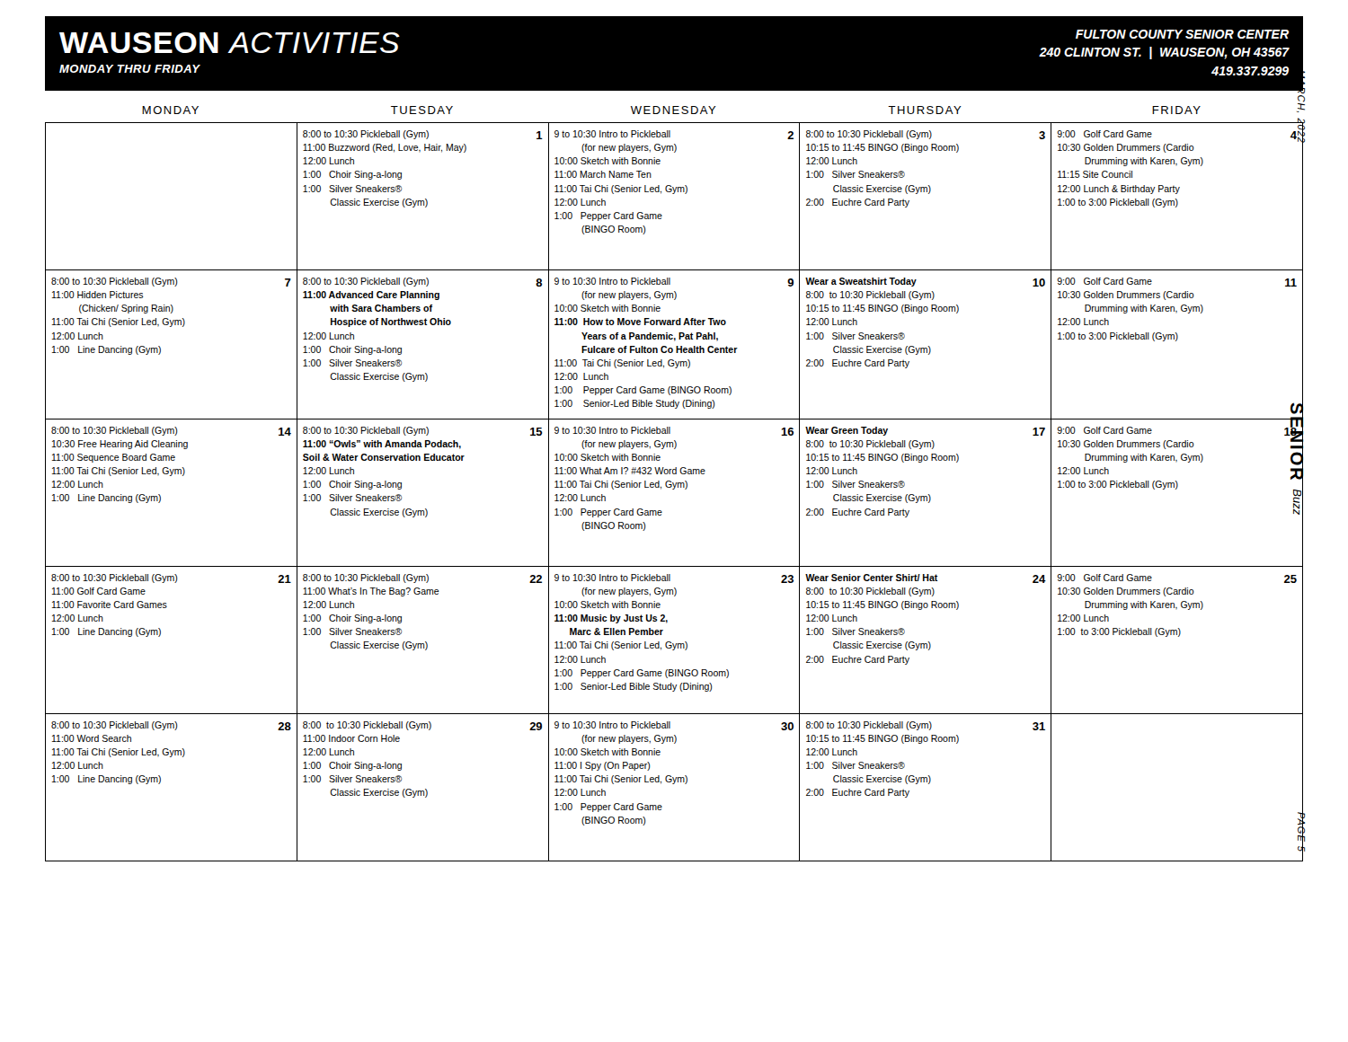MARCH, 2022
SENIOR Buzz
PAGE 5
WAUSEON ACTIVITIES
MONDAY THRU FRIDAY
FULTON COUNTY SENIOR CENTER
240 CLINTON ST. | WAUSEON, OH 43567
419.337.9299
| MONDAY | TUESDAY | WEDNESDAY | THURSDAY | FRIDAY |
| --- | --- | --- | --- | --- |
| | 1 8:00 to 10:30 Pickleball (Gym) 11:00 Buzzword (Red, Love, Hair, May) 12:00 Lunch 1:00 Choir Sing-a-long 1:00 Silver Sneakers® Classic Exercise (Gym) | 2 9 to 10:30 Intro to Pickleball (for new players, Gym) 10:00 Sketch with Bonnie 11:00 March Name Ten 11:00 Tai Chi (Senior Led, Gym) 12:00 Lunch 1:00 Pepper Card Game (BINGO Room) | 3 8:00 to 10:30 Pickleball (Gym) 10:15 to 11:45 BINGO (Bingo Room) 12:00 Lunch 1:00 Silver Sneakers® Classic Exercise (Gym) 2:00 Euchre Card Party | 4 9:00 Golf Card Game 10:30 Golden Drummers (Cardio Drumming with Karen, Gym) 11:15 Site Council 12:00 Lunch & Birthday Party 1:00 to 3:00 Pickleball (Gym) |
| 7 8:00 to 10:30 Pickleball (Gym) 11:00 Hidden Pictures (Chicken/ Spring Rain) 11:00 Tai Chi (Senior Led, Gym) 12:00 Lunch 1:00 Line Dancing (Gym) | 8 8:00 to 10:30 Pickleball (Gym) 11:00 Advanced Care Planning with Sara Chambers of Hospice of Northwest Ohio 12:00 Lunch 1:00 Choir Sing-a-long 1:00 Silver Sneakers® Classic Exercise (Gym) | 9 9 to 10:30 Intro to Pickleball (for new players, Gym) 10:00 Sketch with Bonnie 11:00 How to Move Forward After Two Years of a Pandemic, Pat Pahl, Fulcare of Fulton Co Health Center 11:00 Tai Chi (Senior Led, Gym) 12:00 Lunch 1:00 Pepper Card Game (BINGO Room) 1:00 Senior-Led Bible Study (Dining) | 10 Wear a Sweatshirt Today 8:00 to 10:30 Pickleball (Gym) 10:15 to 11:45 BINGO (Bingo Room) 12:00 Lunch 1:00 Silver Sneakers® Classic Exercise (Gym) 2:00 Euchre Card Party | 11 9:00 Golf Card Game 10:30 Golden Drummers (Cardio Drumming with Karen, Gym) 12:00 Lunch 1:00 to 3:00 Pickleball (Gym) |
| 14 8:00 to 10:30 Pickleball (Gym) 10:30 Free Hearing Aid Cleaning 11:00 Sequence Board Game 11:00 Tai Chi (Senior Led, Gym) 12:00 Lunch 1:00 Line Dancing (Gym) | 15 8:00 to 10:30 Pickleball (Gym) 11:00 “Owls” with Amanda Podach, Soil & Water Conservation Educator 12:00 Lunch 1:00 Choir Sing-a-long 1:00 Silver Sneakers® Classic Exercise (Gym) | 16 9 to 10:30 Intro to Pickleball (for new players, Gym) 10:00 Sketch with Bonnie 11:00 What Am I? #432 Word Game 11:00 Tai Chi (Senior Led, Gym) 12:00 Lunch 1:00 Pepper Card Game (BINGO Room) | 17 Wear Green Today 8:00 to 10:30 Pickleball (Gym) 10:15 to 11:45 BINGO (Bingo Room) 12:00 Lunch 1:00 Silver Sneakers® Classic Exercise (Gym) 2:00 Euchre Card Party | 18 9:00 Golf Card Game 10:30 Golden Drummers (Cardio Drumming with Karen, Gym) 12:00 Lunch 1:00 to 3:00 Pickleball (Gym) |
| 21 8:00 to 10:30 Pickleball (Gym) 11:00 Golf Card Game 11:00 Favorite Card Games 12:00 Lunch 1:00 Line Dancing (Gym) | 22 8:00 to 10:30 Pickleball (Gym) 11:00 What’s In The Bag? Game 12:00 Lunch 1:00 Choir Sing-a-long 1:00 Silver Sneakers® Classic Exercise (Gym) | 23 9 to 10:30 Intro to Pickleball (for new players, Gym) 10:00 Sketch with Bonnie 11:00 Music by Just Us 2, Marc & Ellen Pember 11:00 Tai Chi (Senior Led, Gym) 12:00 Lunch 1:00 Pepper Card Game (BINGO Room) 1:00 Senior-Led Bible Study (Dining) | 24 Wear Senior Center Shirt/ Hat 8:00 to 10:30 Pickleball (Gym) 10:15 to 11:45 BINGO (Bingo Room) 12:00 Lunch 1:00 Silver Sneakers® Classic Exercise (Gym) 2:00 Euchre Card Party | 25 9:00 Golf Card Game 10:30 Golden Drummers (Cardio Drumming with Karen, Gym) 12:00 Lunch 1:00 to 3:00 Pickleball (Gym) |
| 28 8:00 to 10:30 Pickleball (Gym) 11:00 Word Search 11:00 Tai Chi (Senior Led, Gym) 12:00 Lunch 1:00 Line Dancing (Gym) | 29 8:00 to 10:30 Pickleball (Gym) 11:00 Indoor Corn Hole 12:00 Lunch 1:00 Choir Sing-a-long 1:00 Silver Sneakers® Classic Exercise (Gym) | 30 9 to 10:30 Intro to Pickleball (for new players, Gym) 10:00 Sketch with Bonnie 11:00 I Spy (On Paper) 11:00 Tai Chi (Senior Led, Gym) 12:00 Lunch 1:00 Pepper Card Game (BINGO Room) | 31 8:00 to 10:30 Pickleball (Gym) 10:15 to 11:45 BINGO (Bingo Room) 12:00 Lunch 1:00 Silver Sneakers® Classic Exercise (Gym) 2:00 Euchre Card Party | |